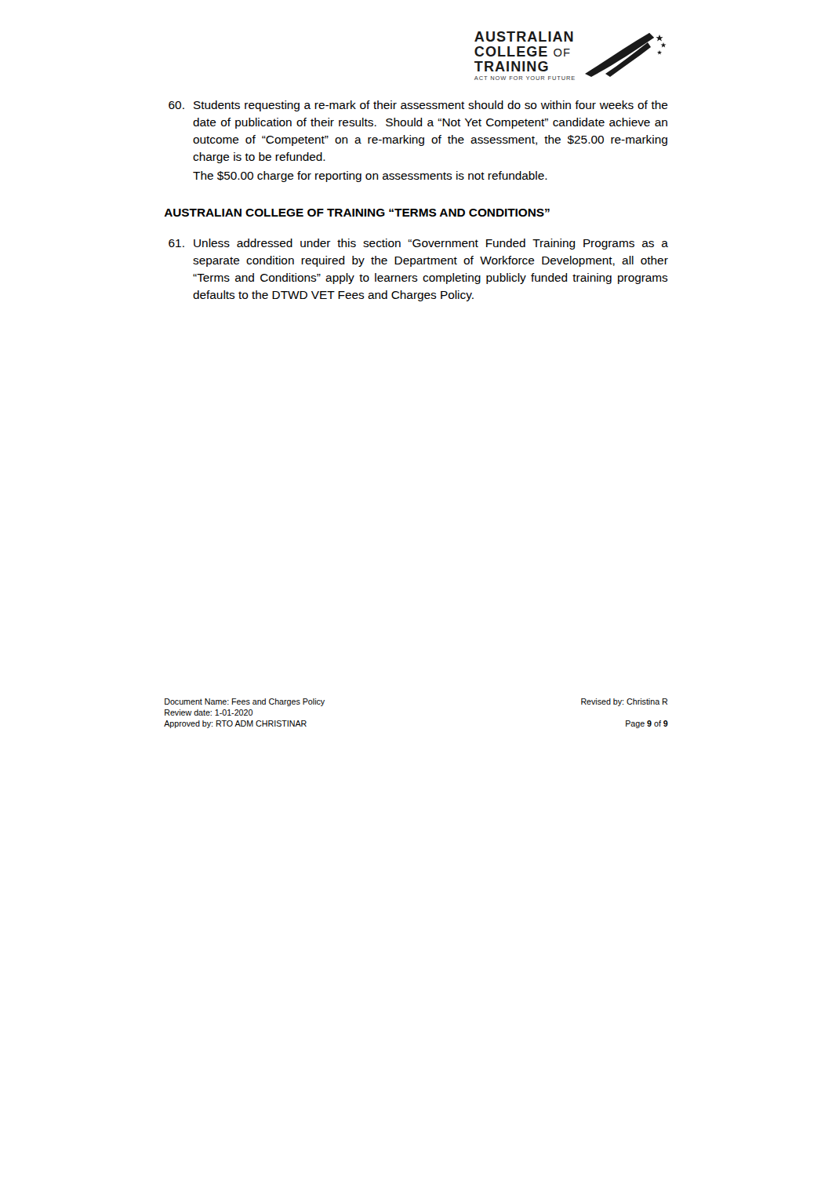AUSTRALIAN COLLEGE OF TRAINING ACT NOW FOR YOUR FUTURE
Stylised arrow and stars
Students requesting a re-mark of their assessment should do so within four weeks of the date of publication of their results. Should a “Not Yet Competent” candidate achieve an outcome of “Competent” on a re-marking of the assessment, the $25.00 re-marking charge is to be refunded.
The $50.00 charge for reporting on assessments is not refundable.
Australian College of Training “Terms and Conditions”
Unless addressed under this section “Government Funded Training Programs as a separate condition required by the Department of Workforce Development, all other “Terms and Conditions” apply to learners completing publicly funded training programs defaults to the DTWD VET Fees and Charges Policy.
Document Name: Fees and Charges Policy
Review date: 1-01-2020
Approved by: RTO ADM CHRISTINAR
Revised by: Christina R
Page 9 of 9